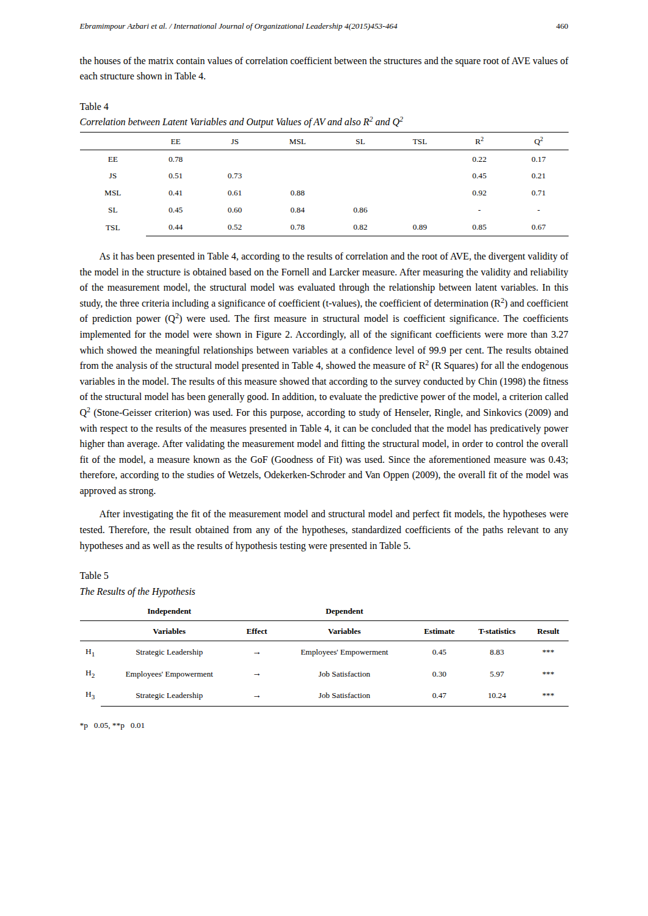Ebramimpour Azbari et al. / International Journal of Organizational Leadership 4(2015)453-464 460
the houses of the matrix contain values of correlation coefficient between the structures and the square root of AVE values of each structure shown in Table 4.
Table 4 Correlation between Latent Variables and Output Values of AV and also R2 and Q2
| | EE | JS | MSL | SL | TSL | R 2 | Q 2 |
| --- | --- | --- | --- | --- | --- | --- | --- |
| EE | 0.78 | | | | | 0.22 | 0.17 |
| JS | 0.51 | 0.73 | | | | 0.45 | 0.21 |
| MSL | 0.41 | 0.61 | 0.88 | | | 0.92 | 0.71 |
| SL | 0.45 | 0.60 | 0.84 | 0.86 | | - | - |
| TSL | 0.44 | 0.52 | 0.78 | 0.82 | 0.89 | 0.85 | 0.67 |
As it has been presented in Table 4, according to the results of correlation and the root of AVE, the divergent validity of the model in the structure is obtained based on the Fornell and Larcker measure. After measuring the validity and reliability of the measurement model, the structural model was evaluated through the relationship between latent variables. In this study, the three criteria including a significance of coefficient (t-values), the coefficient of determination (R2) and coefficient of prediction power (Q2) were used. The first measure in structural model is coefficient significance. The coefficients implemented for the model were shown in Figure 2. Accordingly, all of the significant coefficients were more than 3.27 which showed the meaningful relationships between variables at a confidence level of 99.9 per cent. The results obtained from the analysis of the structural model presented in Table 4, showed the measure of R2 (R Squares) for all the endogenous variables in the model. The results of this measure showed that according to the survey conducted by Chin (1998) the fitness of the structural model has been generally good. In addition, to evaluate the predictive power of the model, a criterion called Q2 (Stone-Geisser criterion) was used. For this purpose, according to study of Henseler, Ringle, and Sinkovics (2009) and with respect to the results of the measures presented in Table 4, it can be concluded that the model has predicatively power higher than average. After validating the measurement model and fitting the structural model, in order to control the overall fit of the model, a measure known as the GoF (Goodness of Fit) was used. Since the aforementioned measure was 0.43; therefore, according to the studies of Wetzels, Odekerken-Schroder and Van Oppen (2009), the overall fit of the model was approved as strong.
After investigating the fit of the measurement model and structural model and perfect fit models, the hypotheses were tested. Therefore, the result obtained from any of the hypotheses, standardized coefficients of the paths relevant to any hypotheses and as well as the results of hypothesis testing were presented in Table 5.
Table 5 The Results of the Hypothesis
| | Independent | | Dependent | | | |
| --- | --- | --- | --- | --- | --- | --- |
| | Variables | Effect | Variables | Estimate | T-statistics | Result |
| H 1 | Strategic Leadership | → | Employees' Empowerment | 0.45 | 8.83 | *** |
| H 2 | Employees' Empowerment | → | Job Satisfaction | 0.30 | 5.97 | *** |
| H 3 | Strategic Leadership | → | Job Satisfaction | 0.47 | 10.24 | *** |
*p 0.05, **p 0.01